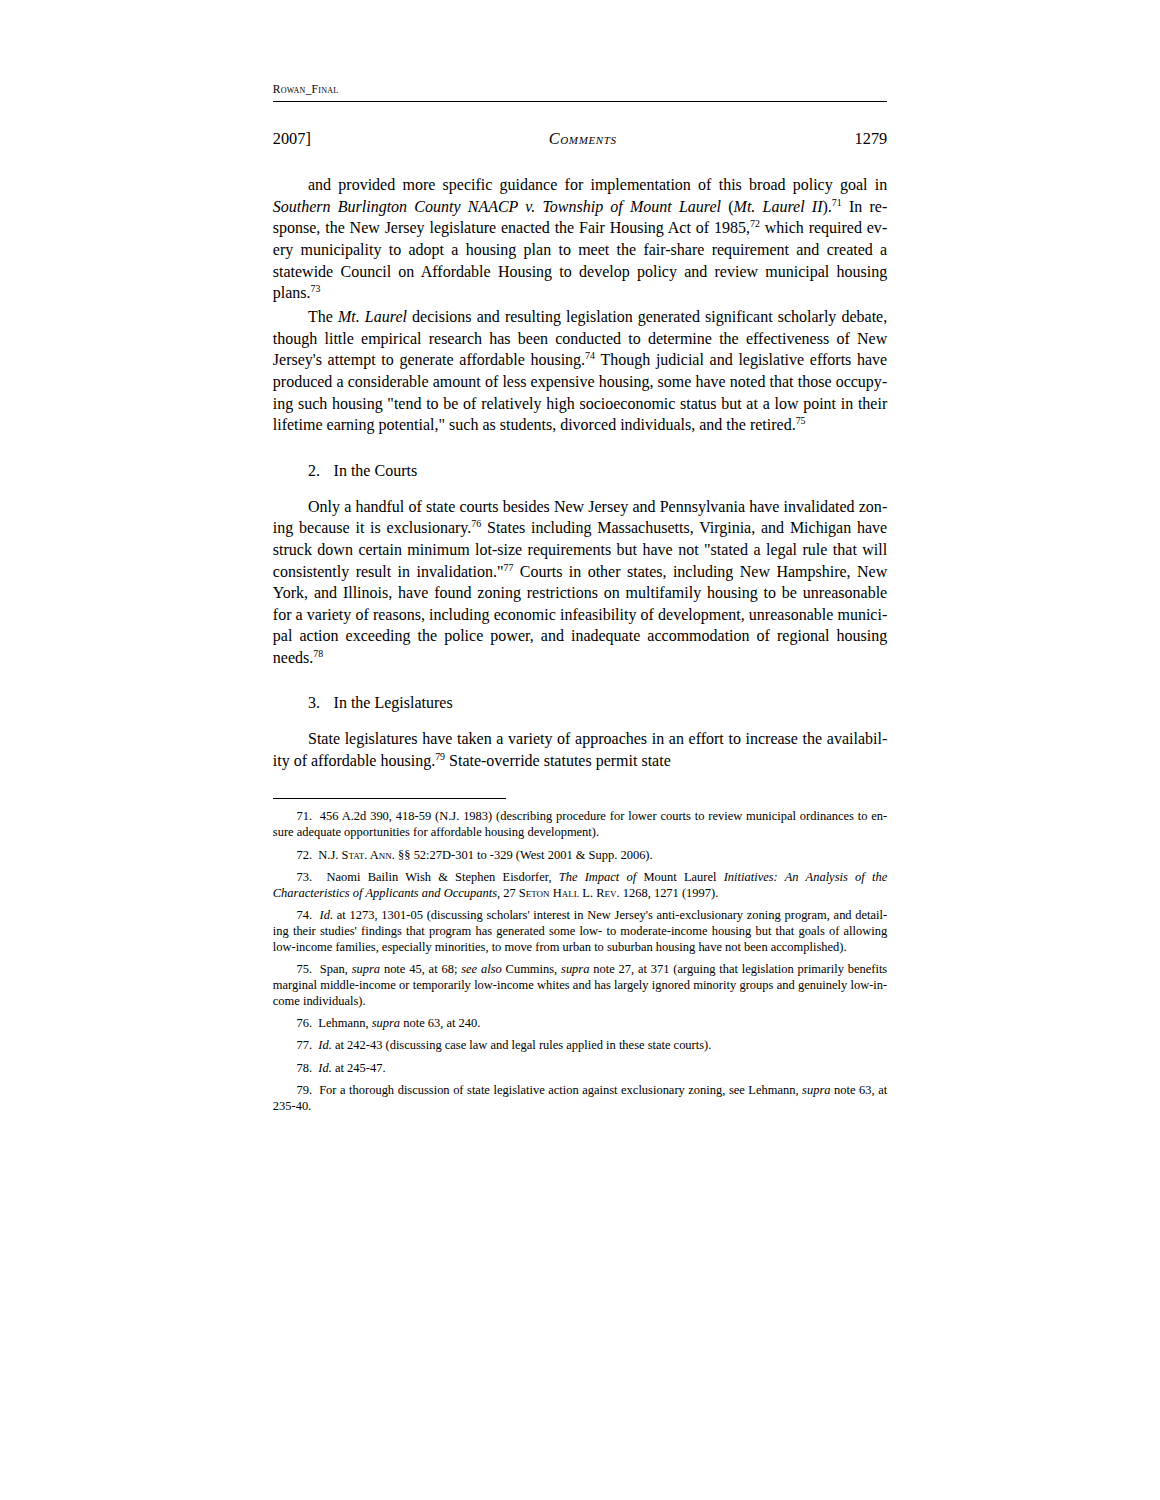Rowan_Final
2007] Comments 1279
and provided more specific guidance for implementation of this broad policy goal in Southern Burlington County NAACP v. Township of Mount Laurel (Mt. Laurel II).71 In response, the New Jersey legislature enacted the Fair Housing Act of 1985,72 which required every municipality to adopt a housing plan to meet the fair-share requirement and created a statewide Council on Affordable Housing to develop policy and review municipal housing plans.73
The Mt. Laurel decisions and resulting legislation generated significant scholarly debate, though little empirical research has been conducted to determine the effectiveness of New Jersey's attempt to generate affordable housing.74 Though judicial and legislative efforts have produced a considerable amount of less expensive housing, some have noted that those occupying such housing "tend to be of relatively high socioeconomic status but at a low point in their lifetime earning potential," such as students, divorced individuals, and the retired.75
2. In the Courts
Only a handful of state courts besides New Jersey and Pennsylvania have invalidated zoning because it is exclusionary.76 States including Massachusetts, Virginia, and Michigan have struck down certain minimum lot-size requirements but have not "stated a legal rule that will consistently result in invalidation."77 Courts in other states, including New Hampshire, New York, and Illinois, have found zoning restrictions on multifamily housing to be unreasonable for a variety of reasons, including economic infeasibility of development, unreasonable municipal action exceeding the police power, and inadequate accommodation of regional housing needs.78
3. In the Legislatures
State legislatures have taken a variety of approaches in an effort to increase the availability of affordable housing.79 State-override statutes permit state
71. 456 A.2d 390, 418-59 (N.J. 1983) (describing procedure for lower courts to review municipal ordinances to ensure adequate opportunities for affordable housing development).
72. N.J. Stat. Ann. §§ 52:27D-301 to -329 (West 2001 & Supp. 2006).
73. Naomi Bailin Wish & Stephen Eisdorfer, The Impact of Mount Laurel Initiatives: An Analysis of the Characteristics of Applicants and Occupants, 27 Seton Hall L. Rev. 1268, 1271 (1997).
74. Id. at 1273, 1301-05 (discussing scholars' interest in New Jersey's anti-exclusionary zoning program, and detailing their studies' findings that program has generated some low- to moderate-income housing but that goals of allowing low-income families, especially minorities, to move from urban to suburban housing have not been accomplished).
75. Span, supra note 45, at 68; see also Cummins, supra note 27, at 371 (arguing that legislation primarily benefits marginal middle-income or temporarily low-income whites and has largely ignored minority groups and genuinely low-income individuals).
76. Lehmann, supra note 63, at 240.
77. Id. at 242-43 (discussing case law and legal rules applied in these state courts).
78. Id. at 245-47.
79. For a thorough discussion of state legislative action against exclusionary zoning, see Lehmann, supra note 63, at 235-40.